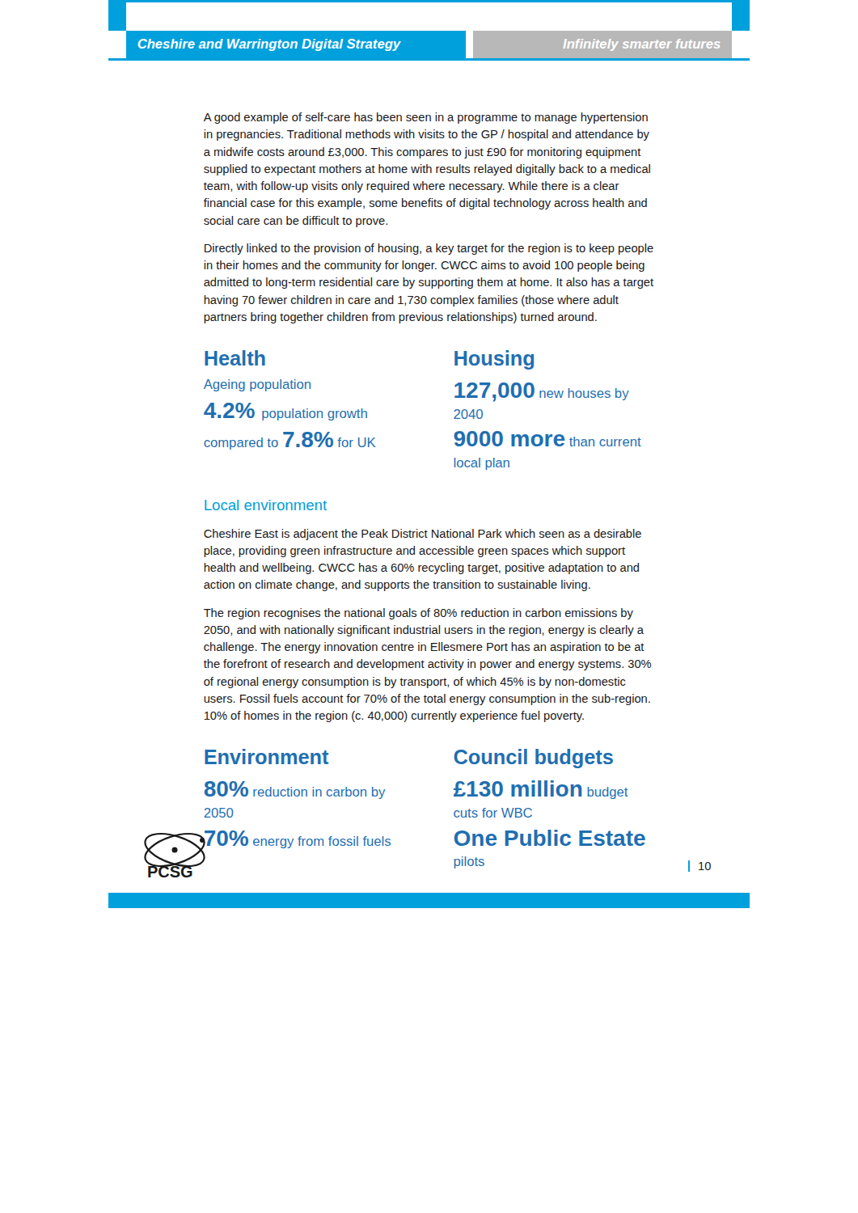Cheshire and Warrington Digital Strategy
Infinitely smarter futures
A good example of self-care has been seen in a programme to manage hypertension in pregnancies. Traditional methods with visits to the GP / hospital and attendance by a midwife costs around £3,000. This compares to just £90 for monitoring equipment supplied to expectant mothers at home with results relayed digitally back to a medical team, with follow-up visits only required where necessary. While there is a clear financial case for this example, some benefits of digital technology across health and social care can be difficult to prove.
Directly linked to the provision of housing, a key target for the region is to keep people in their homes and the community for longer. CWCC aims to avoid 100 people being admitted to long-term residential care by supporting them at home. It also has a target having 70 fewer children in care and 1,730 complex families (those where adult partners bring together children from previous relationships) turned around.
Health
Ageing population
4.2% population growth
compared to 7.8% for UK
Housing
127,000 new houses by 2040
9000 more than current local plan
Local environment
Cheshire East is adjacent the Peak District National Park which seen as a desirable place, providing green infrastructure and accessible green spaces which support health and wellbeing. CWCC has a 60% recycling target, positive adaptation to and action on climate change, and supports the transition to sustainable living.
The region recognises the national goals of 80% reduction in carbon emissions by 2050, and with nationally significant industrial users in the region, energy is clearly a challenge. The energy innovation centre in Ellesmere Port has an aspiration to be at the forefront of research and development activity in power and energy systems. 30% of regional energy consumption is by transport, of which 45% is by non-domestic users. Fossil fuels account for 70% of the total energy consumption in the sub-region. 10% of homes in the region (c. 40,000) currently experience fuel poverty.
Environment
80% reduction in carbon by 2050
70% energy from fossil fuels
Council budgets
£130 million budget cuts for WBC
One Public Estate pilots
PCSG
10